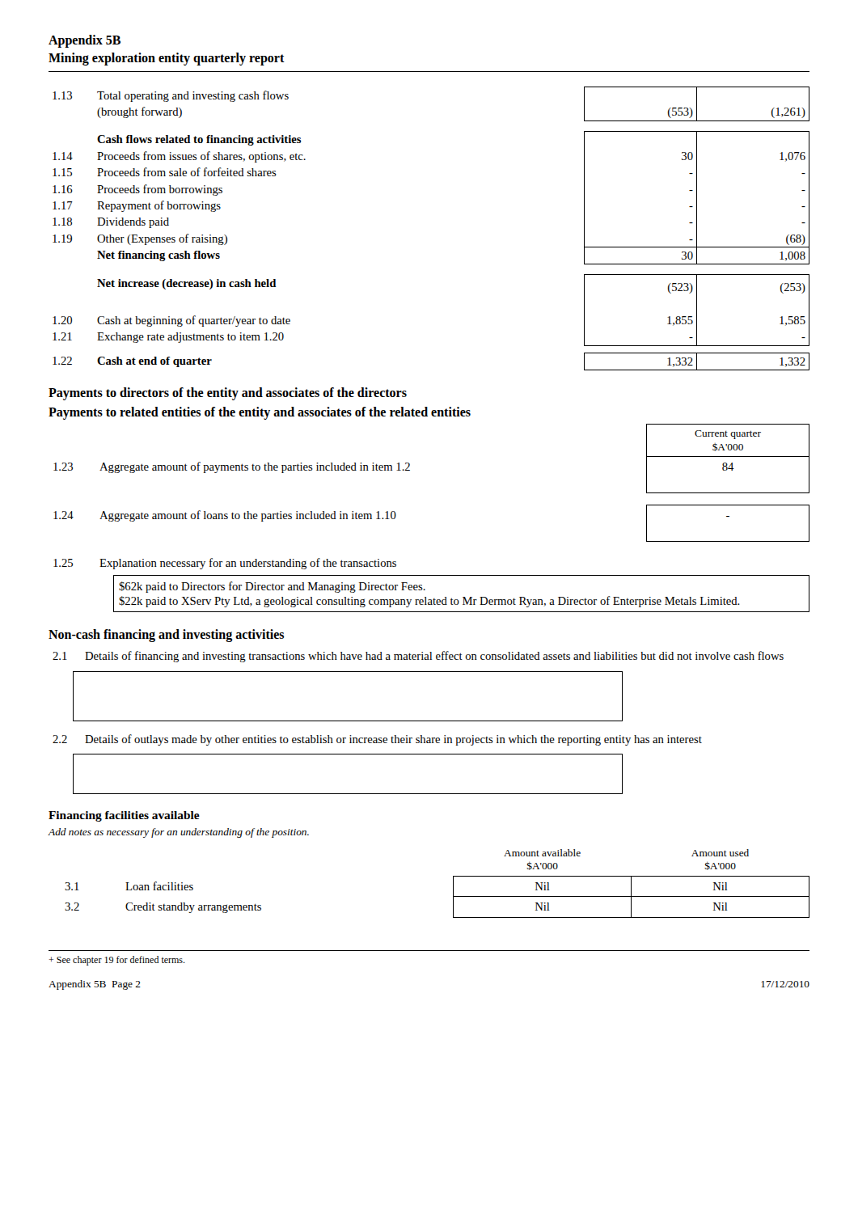Appendix 5B
Mining exploration entity quarterly report
| 1.13 | Total operating and investing cash flows | | |
| | (brought forward) | (553) | (1,261) |
| | Cash flows related to financing activities | | |
| 1.14 | Proceeds from issues of shares, options, etc. | 30 | 1,076 |
| 1.15 | Proceeds from sale of forfeited shares | - | - |
| 1.16 | Proceeds from borrowings | - | - |
| 1.17 | Repayment of borrowings | - | - |
| 1.18 | Dividends paid | - | - |
| 1.19 | Other (Expenses of raising) | - | (68) |
| | Net financing cash flows | 30 | 1,008 |
| | Net increase (decrease) in cash held | (523) | (253) |
| 1.20 | Cash at beginning of quarter/year to date | 1,855 | 1,585 |
| 1.21 | Exchange rate adjustments to item 1.20 | - | - |
| 1.22 | Cash at end of quarter | 1,332 | 1,332 |
Payments to directors of the entity and associates of the directors
Payments to related entities of the entity and associates of the related entities
| | | Current quarter $A'000 |
| 1.23 | Aggregate amount of payments to the parties included in item 1.2 | 84 |
| 1.24 | Aggregate amount of loans to the parties included in item 1.10 | - |
| 1.25 | Explanation necessary for an understanding of the transactions |
$62k paid to Directors for Director and Managing Director Fees.
$22k paid to XServ Pty Ltd, a geological consulting company related to Mr Dermot Ryan, a Director of Enterprise Metals Limited.
Non-cash financing and investing activities
| 2.1 | Details of financing and investing transactions which have had a material effect on consolidated assets and liabilities but did not involve cash flows |
| 2.2 | Details of outlays made by other entities to establish or increase their share in projects in which the reporting entity has an interest |
Financing facilities available
Add notes as necessary for an understanding of the position.
| | | Amount available $A'000 | Amount used $A'000 |
| 3.1 | Loan facilities | Nil | Nil |
| 3.2 | Credit standby arrangements | Nil | Nil |
+ See chapter 19 for defined terms.
Appendix 5B Page 2 17/12/2010